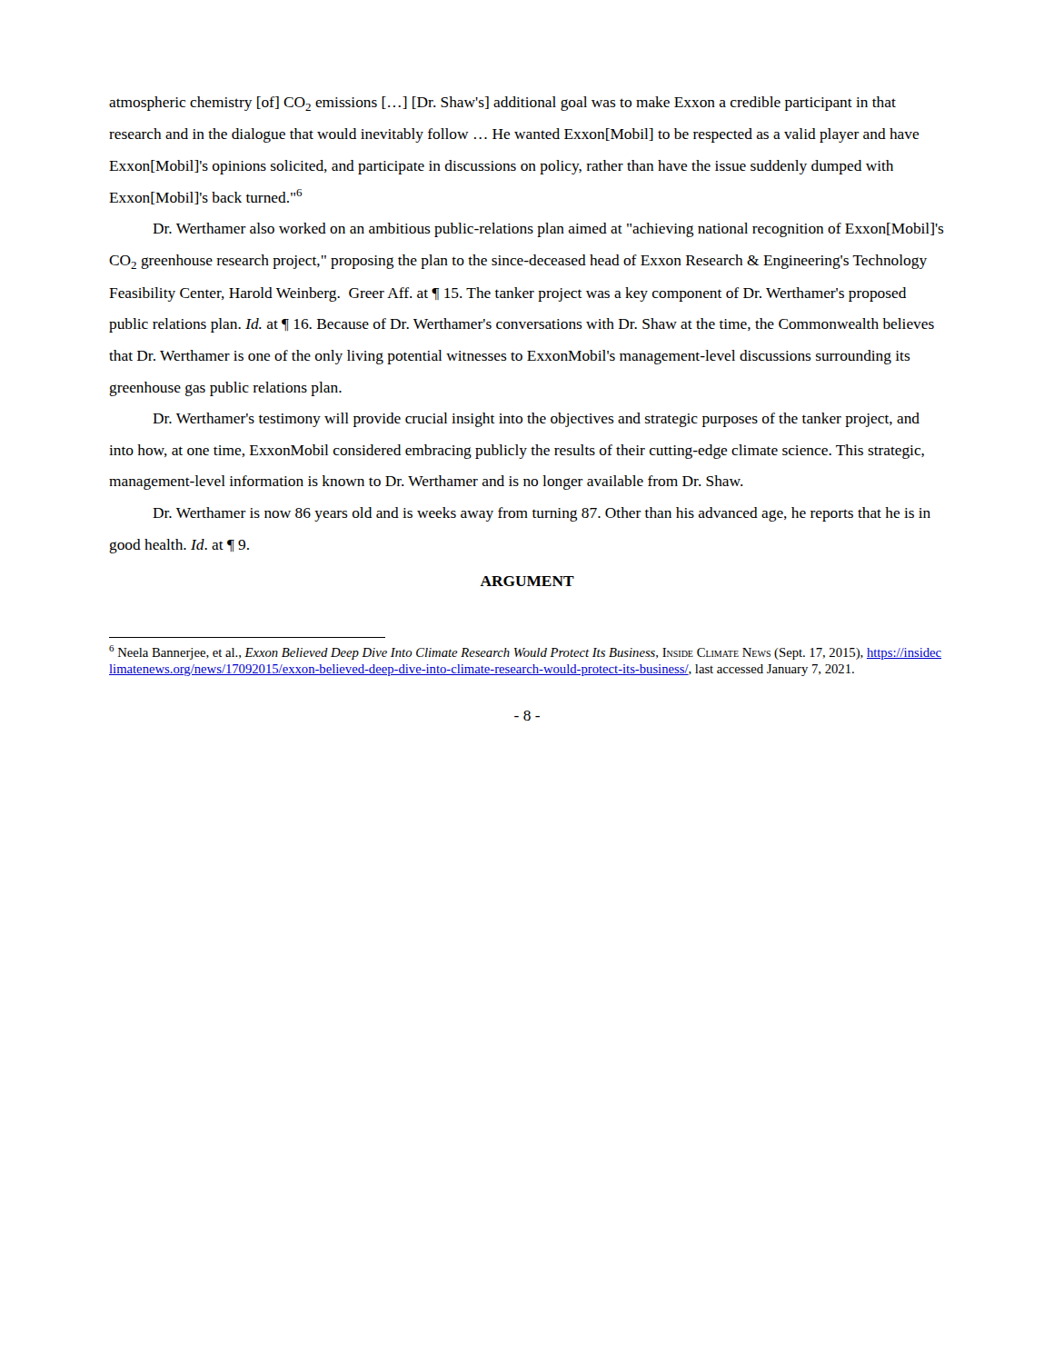atmospheric chemistry [of] CO2 emissions […] [Dr. Shaw's] additional goal was to make Exxon a credible participant in that research and in the dialogue that would inevitably follow … He wanted Exxon[Mobil] to be respected as a valid player and have Exxon[Mobil]'s opinions solicited, and participate in discussions on policy, rather than have the issue suddenly dumped with Exxon[Mobil]'s back turned."6
Dr. Werthamer also worked on an ambitious public-relations plan aimed at "achieving national recognition of Exxon[Mobil]'s CO2 greenhouse research project," proposing the plan to the since-deceased head of Exxon Research & Engineering's Technology Feasibility Center, Harold Weinberg. Greer Aff. at ¶ 15. The tanker project was a key component of Dr. Werthamer's proposed public relations plan. Id. at ¶ 16. Because of Dr. Werthamer's conversations with Dr. Shaw at the time, the Commonwealth believes that Dr. Werthamer is one of the only living potential witnesses to ExxonMobil's management-level discussions surrounding its greenhouse gas public relations plan.
Dr. Werthamer's testimony will provide crucial insight into the objectives and strategic purposes of the tanker project, and into how, at one time, ExxonMobil considered embracing publicly the results of their cutting-edge climate science. This strategic, management-level information is known to Dr. Werthamer and is no longer available from Dr. Shaw.
Dr. Werthamer is now 86 years old and is weeks away from turning 87. Other than his advanced age, he reports that he is in good health. Id. at ¶ 9.
ARGUMENT
6 Neela Bannerjee, et al., Exxon Believed Deep Dive Into Climate Research Would Protect Its Business, Inside Climate News (Sept. 17, 2015), https://insideclimatenews.org/news/17092015/exxon-believed-deep-dive-into-climate-research-would-protect-its-business/, last accessed January 7, 2021.
- 8 -